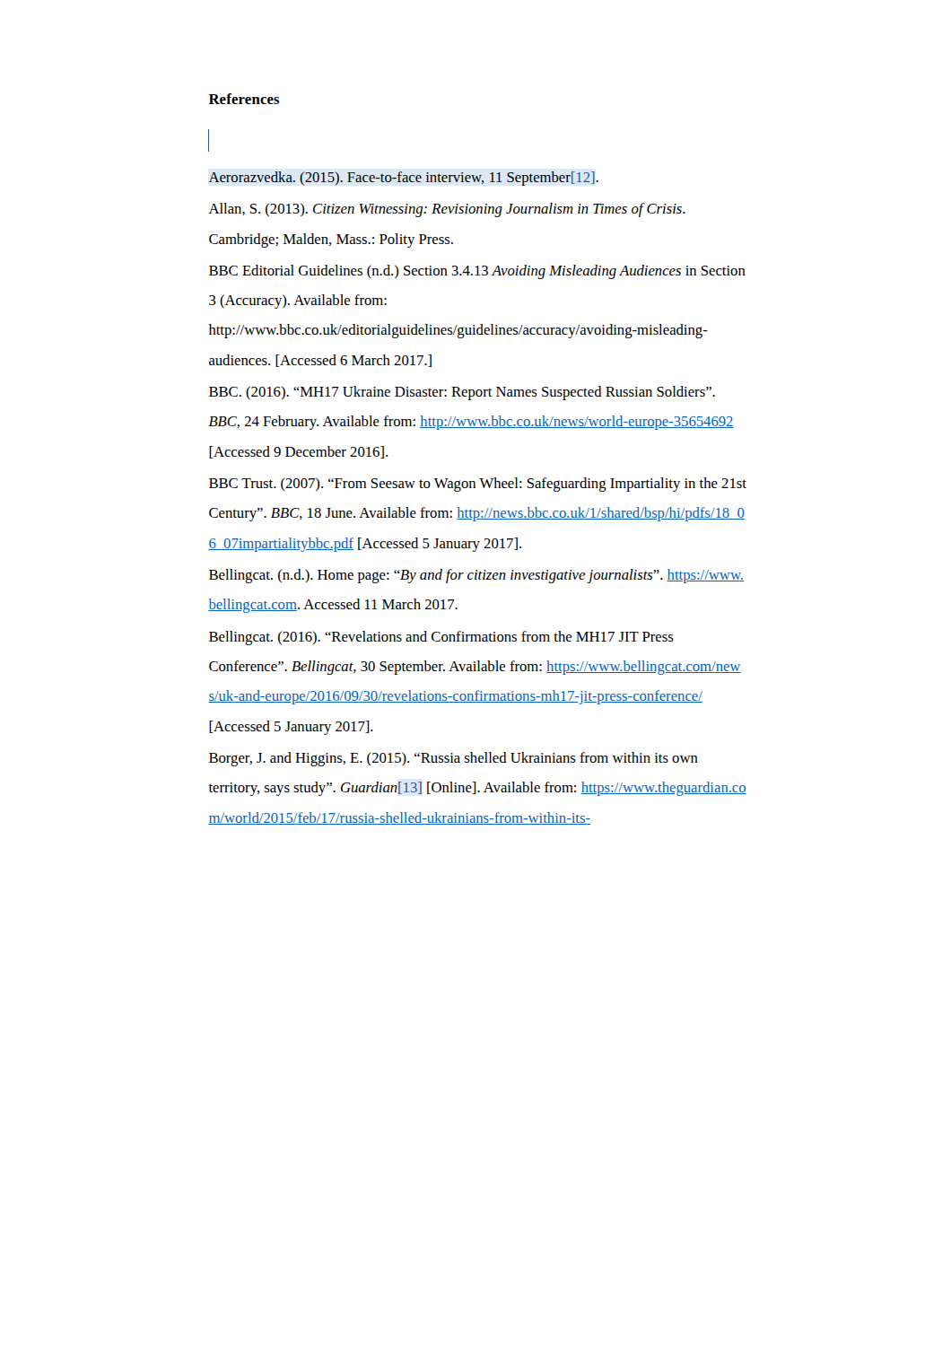References
Aerorazvedka. (2015). Face-to-face interview, 11 September[12].
Allan, S. (2013). Citizen Witnessing: Revisioning Journalism in Times of Crisis. Cambridge; Malden, Mass.: Polity Press.
BBC Editorial Guidelines (n.d.) Section 3.4.13 Avoiding Misleading Audiences in Section 3 (Accuracy). Available from: http://www.bbc.co.uk/editorialguidelines/guidelines/accuracy/avoiding-misleading-audiences. [Accessed 6 March 2017.]
BBC. (2016). “MH17 Ukraine Disaster: Report Names Suspected Russian Soldiers”. BBC, 24 February. Available from: http://www.bbc.co.uk/news/world-europe-35654692 [Accessed 9 December 2016].
BBC Trust. (2007). “From Seesaw to Wagon Wheel: Safeguarding Impartiality in the 21st Century”. BBC, 18 June. Available from: http://news.bbc.co.uk/1/shared/bsp/hi/pdfs/18_06_07impartialitybbc.pdf [Accessed 5 January 2017].
Bellingcat. (n.d.). Home page: “By and for citizen investigative journalists”. https://www.bellingcat.com. Accessed 11 March 2017.
Bellingcat. (2016). “Revelations and Confirmations from the MH17 JIT Press Conference”. Bellingcat, 30 September. Available from: https://www.bellingcat.com/news/uk-and-europe/2016/09/30/revelations-confirmations-mh17-jit-press-conference/ [Accessed 5 January 2017].
Borger, J. and Higgins, E. (2015). “Russia shelled Ukrainians from within its own territory, says study”. Guardian[13] [Online]. Available from: https://www.theguardian.com/world/2015/feb/17/russia-shelled-ukrainians-from-within-its-